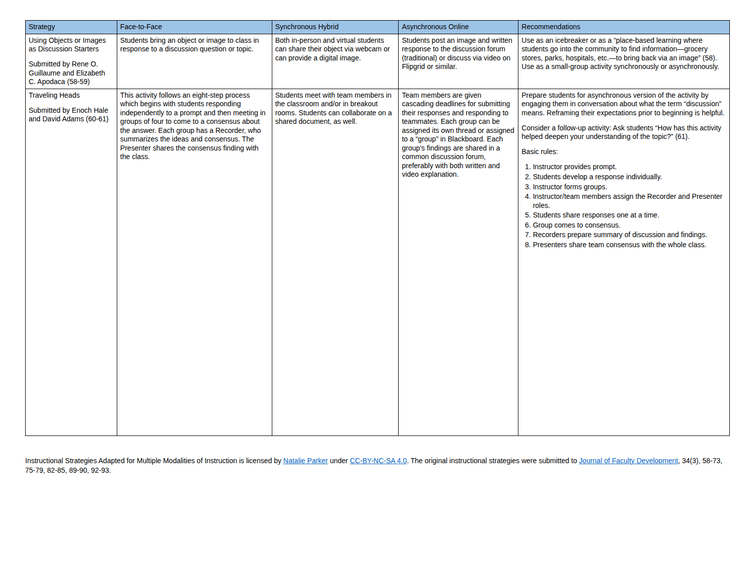| Strategy | Face-to-Face | Synchronous Hybrid | Asynchronous Online | Recommendations |
| --- | --- | --- | --- | --- |
| Using Objects or Images as Discussion Starters Submitted by Rene O. Guillaume and Elizabeth C. Apodaca (58-59) | Students bring an object or image to class in response to a discussion question or topic. | Both in-person and virtual students can share their object via webcam or can provide a digital image. | Students post an image and written response to the discussion forum (traditional) or discuss via video on Flipgrid or similar. | Use as an icebreaker or as a “place-based learning where students go into the community to find information—grocery stores, parks, hospitals, etc.—to bring back via an image” (58). Use as a small-group activity synchronously or asynchronously. |
| Traveling Heads Submitted by Enoch Hale and David Adams (60-61) | This activity follows an eight-step process which begins with students responding independently to a prompt and then meeting in groups of four to come to a consensus about the answer. Each group has a Recorder, who summarizes the ideas and consensus. The Presenter shares the consensus finding with the class. | Students meet with team members in the classroom and/or in breakout rooms. Students can collaborate on a shared document, as well. | Team members are given cascading deadlines for submitting their responses and responding to teammates. Each group can be assigned its own thread or assigned to a “group” in Blackboard. Each group’s findings are shared in a common discussion forum, preferably with both written and video explanation. | Prepare students for asynchronous version of the activity by engaging them in conversation about what the term “discussion” means. Reframing their expectations prior to beginning is helpful. Consider a follow-up activity: Ask students “How has this activity helped deepen your understanding of the topic?” (61). Basic rules: Instructor provides prompt. Students develop a response individually. Instructor forms groups. Instructor/team members assign the Recorder and Presenter roles. Students share responses one at a time. Group comes to consensus. Recorders prepare summary of discussion and findings. Presenters share team consensus with the whole class. |
Instructional Strategies Adapted for Multiple Modalities of Instruction is licensed by Natalie Parker under CC-BY-NC-SA 4.0. The original instructional strategies were submitted to Journal of Faculty Development, 34(3), 58-73, 75-79, 82-85, 89-90, 92-93.